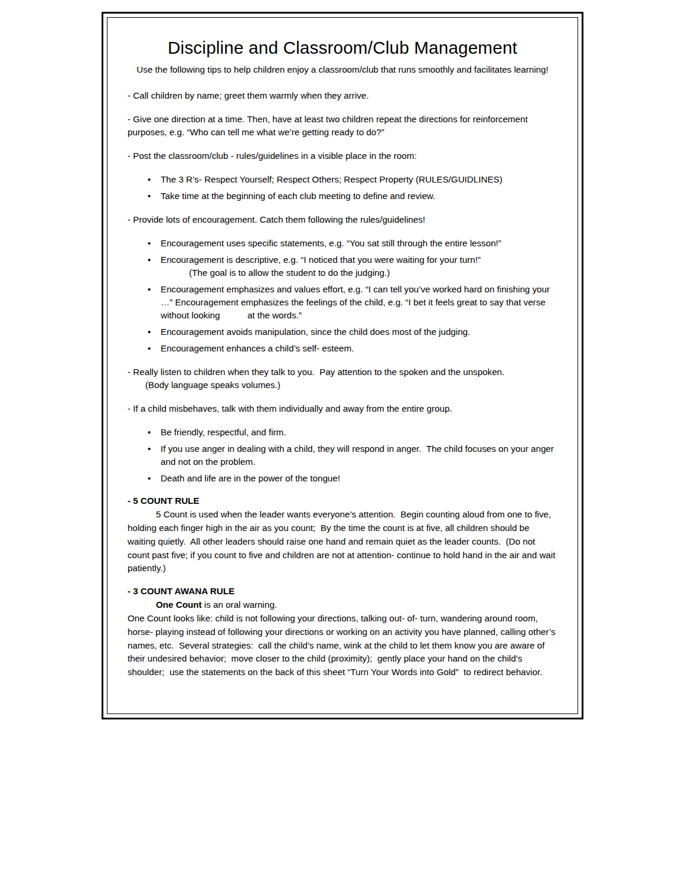Discipline and Classroom/Club Management
Use the following tips to help children enjoy a classroom/club that runs smoothly and facilitates learning!
- Call children by name; greet them warmly when they arrive.
- Give one direction at a time. Then, have at least two children repeat the directions for reinforcement purposes, e.g. “Who can tell me what we’re getting ready to do?”
- Post the classroom/club - rules/guidelines in a visible place in the room:
The 3 R’s- Respect Yourself; Respect Others; Respect Property (RULES/GUIDLINES)
Take time at the beginning of each club meeting to define and review.
- Provide lots of encouragement. Catch them following the rules/guidelines!
Encouragement uses specific statements, e.g. “You sat still through the entire lesson!”
Encouragement is descriptive, e.g. “I noticed that you were waiting for your turn!” (The goal is to allow the student to do the judging.)
Encouragement emphasizes and values effort, e.g. “I can tell you’ve worked hard on finishing your …” Encouragement emphasizes the feelings of the child, e.g. “I bet it feels great to say that verse without looking at the words.”
Encouragement avoids manipulation, since the child does most of the judging.
Encouragement enhances a child’s self- esteem.
- Really listen to children when they talk to you. Pay attention to the spoken and the unspoken. (Body language speaks volumes.)
- If a child misbehaves, talk with them individually and away from the entire group.
Be friendly, respectful, and firm.
If you use anger in dealing with a child, they will respond in anger. The child focuses on your anger and not on the problem.
Death and life are in the power of the tongue!
- 5 COUNT RULE
5 Count is used when the leader wants everyone’s attention. Begin counting aloud from one to five, holding each finger high in the air as you count; By the time the count is at five, all children should be waiting quietly. All other leaders should raise one hand and remain quiet as the leader counts. (Do not count past five; if you count to five and children are not at attention- continue to hold hand in the air and wait patiently.)
- 3 COUNT AWANA RULE
One Count is an oral warning. One Count looks like: child is not following your directions, talking out- of- turn, wandering around room, horse- playing instead of following your directions or working on an activity you have planned, calling other’s names, etc. Several strategies: call the child’s name, wink at the child to let them know you are aware of their undesired behavior; move closer to the child (proximity); gently place your hand on the child’s shoulder; use the statements on the back of this sheet “Turn Your Words into Gold” to redirect behavior.